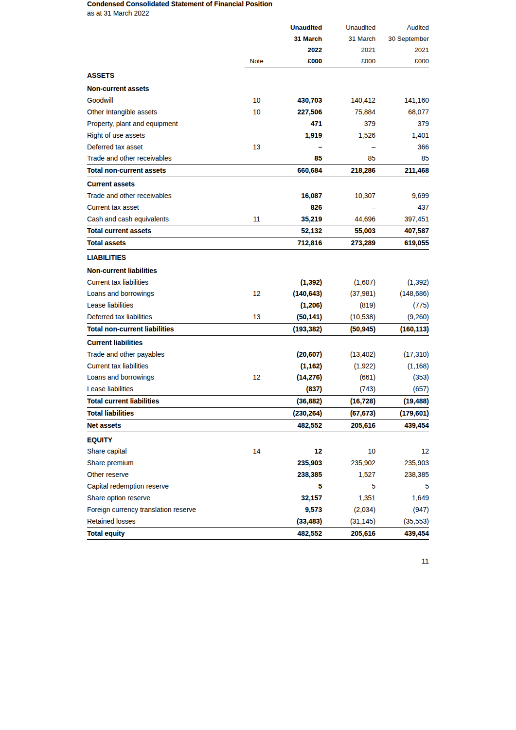Condensed Consolidated Statement of Financial Position
as at 31 March 2022
| | | Unaudited | Unaudited | Audited |
| --- | --- | --- | --- | --- |
| | | 31 March | 31 March | 30 September |
| | | 2022 | 2021 | 2021 |
| | Note | £000 | £000 | £000 |
| ASSETS | | | | |
| Non-current assets | | | | |
| Goodwill | 10 | 430,703 | 140,412 | 141,160 |
| Other Intangible assets | 10 | 227,506 | 75,884 | 68,077 |
| Property, plant and equipment | | 471 | 379 | 379 |
| Right of use assets | | 1,919 | 1,526 | 1,401 |
| Deferred tax asset | 13 | – | – | 366 |
| Trade and other receivables | | 85 | 85 | 85 |
| Total non-current assets | | 660,684 | 218,286 | 211,468 |
| Current assets | | | | |
| Trade and other receivables | | 16,087 | 10,307 | 9,699 |
| Current tax asset | | 826 | – | 437 |
| Cash and cash equivalents | 11 | 35,219 | 44,696 | 397,451 |
| Total current assets | | 52,132 | 55,003 | 407,587 |
| Total assets | | 712,816 | 273,289 | 619,055 |
| LIABILITIES | | | | |
| Non-current liabilities | | | | |
| Current tax liabilities | | (1,392) | (1,607) | (1,392) |
| Loans and borrowings | 12 | (140,643) | (37,981) | (148,686) |
| Lease liabilities | | (1,206) | (819) | (775) |
| Deferred tax liabilities | 13 | (50,141) | (10,538) | (9,260) |
| Total non-current liabilities | | (193,382) | (50,945) | (160,113) |
| Current liabilities | | | | |
| Trade and other payables | | (20,607) | (13,402) | (17,310) |
| Current tax liabilities | | (1,162) | (1,922) | (1,168) |
| Loans and borrowings | 12 | (14,276) | (661) | (353) |
| Lease liabilities | | (837) | (743) | (657) |
| Total current liabilities | | (36,882) | (16,728) | (19,488) |
| Total liabilities | | (230,264) | (67,673) | (179,601) |
| Net assets | | 482,552 | 205,616 | 439,454 |
| EQUITY | | | | |
| Share capital | 14 | 12 | 10 | 12 |
| Share premium | | 235,903 | 235,902 | 235,903 |
| Other reserve | | 238,385 | 1,527 | 238,385 |
| Capital redemption reserve | | 5 | 5 | 5 |
| Share option reserve | | 32,157 | 1,351 | 1,649 |
| Foreign currency translation reserve | | 9,573 | (2,034) | (947) |
| Retained losses | | (33,483) | (31,145) | (35,553) |
| Total equity | | 482,552 | 205,616 | 439,454 |
11